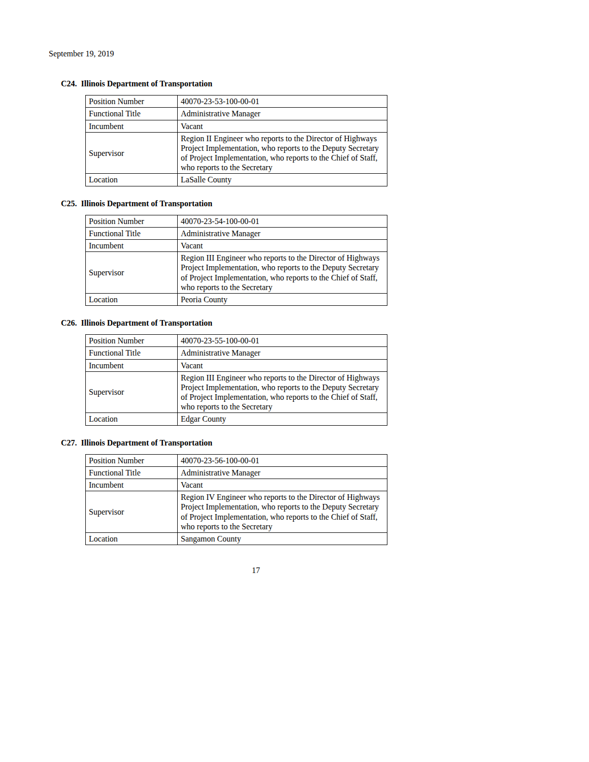September 19, 2019
C24. Illinois Department of Transportation
| Position Number | 40070-23-53-100-00-01 |
| Functional Title | Administrative Manager |
| Incumbent | Vacant |
| Supervisor | Region II Engineer who reports to the Director of Highways Project Implementation, who reports to the Deputy Secretary of Project Implementation, who reports to the Chief of Staff, who reports to the Secretary |
| Location | LaSalle County |
C25. Illinois Department of Transportation
| Position Number | 40070-23-54-100-00-01 |
| Functional Title | Administrative Manager |
| Incumbent | Vacant |
| Supervisor | Region III Engineer who reports to the Director of Highways Project Implementation, who reports to the Deputy Secretary of Project Implementation, who reports to the Chief of Staff, who reports to the Secretary |
| Location | Peoria County |
C26. Illinois Department of Transportation
| Position Number | 40070-23-55-100-00-01 |
| Functional Title | Administrative Manager |
| Incumbent | Vacant |
| Supervisor | Region III Engineer who reports to the Director of Highways Project Implementation, who reports to the Deputy Secretary of Project Implementation, who reports to the Chief of Staff, who reports to the Secretary |
| Location | Edgar County |
C27. Illinois Department of Transportation
| Position Number | 40070-23-56-100-00-01 |
| Functional Title | Administrative Manager |
| Incumbent | Vacant |
| Supervisor | Region IV Engineer who reports to the Director of Highways Project Implementation, who reports to the Deputy Secretary of Project Implementation, who reports to the Chief of Staff, who reports to the Secretary |
| Location | Sangamon County |
17